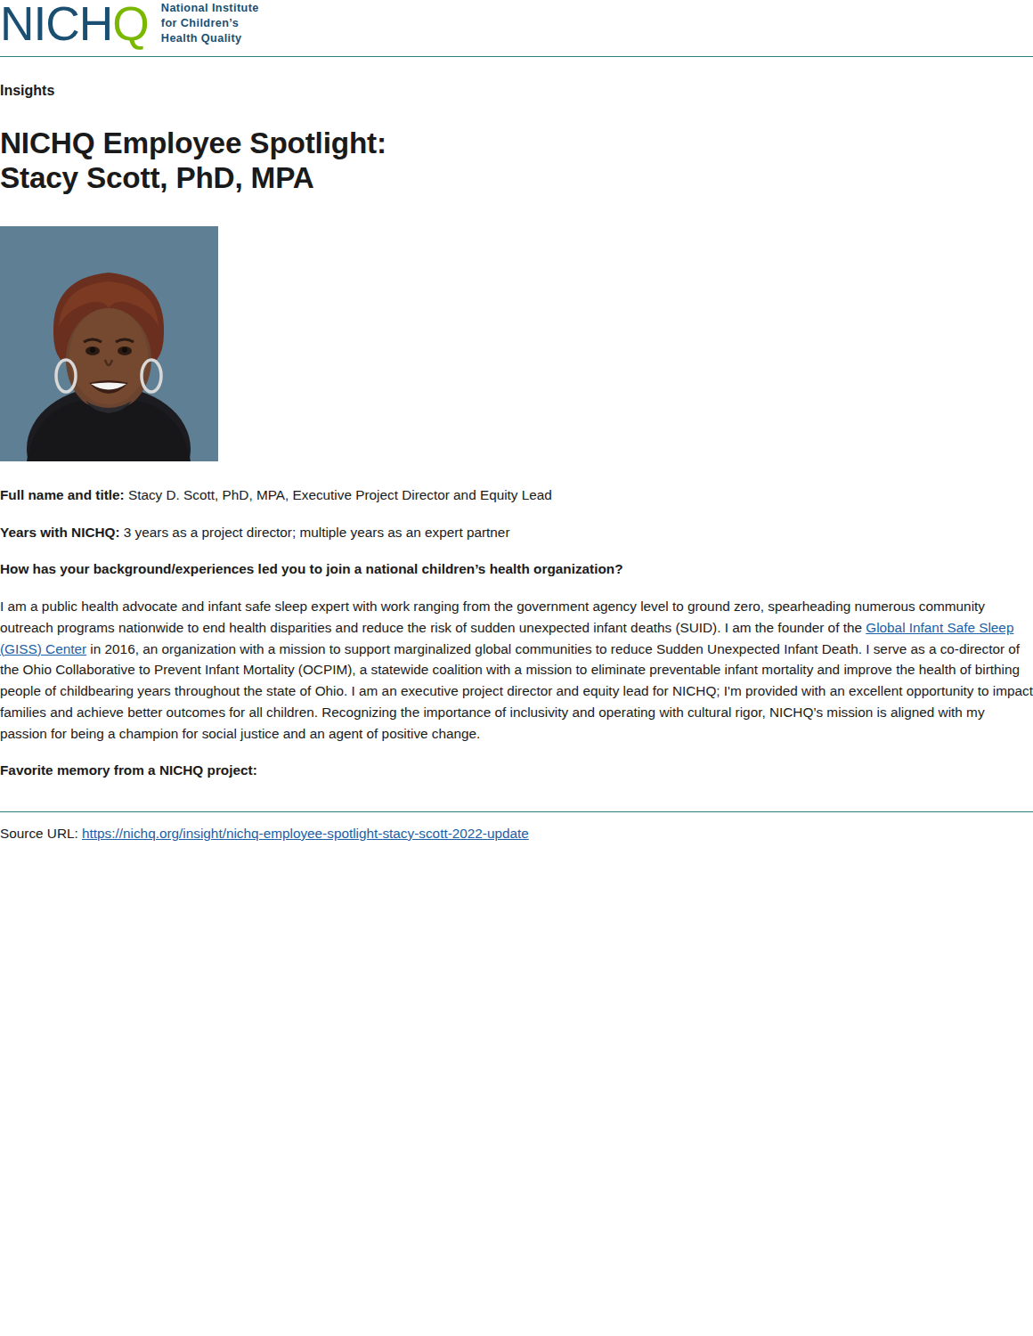NICHQ
National Institute
for Children’s
Health Quality
Insights
NICHQ Employee Spotlight:
Stacy Scott, PhD, MPA
Full name and title: Stacy D. Scott, PhD, MPA, Executive Project Director and Equity Lead
Years with NICHQ: 3 years as a project director; multiple years as an expert partner
How has your background/experiences led you to join a national children’s health organization?
I am a public health advocate and infant safe sleep expert with work ranging from the government agency level to ground zero, spearheading numerous community outreach programs nationwide to end health disparities and reduce the risk of sudden unexpected infant deaths (SUID). I am the founder of the Global Infant Safe Sleep (GISS) Center in 2016, an organization with a mission to support marginalized global communities to reduce Sudden Unexpected Infant Death. I serve as a co-director of the Ohio Collaborative to Prevent Infant Mortality (OCPIM), a statewide coalition with a mission to eliminate preventable infant mortality and improve the health of birthing people of childbearing years throughout the state of Ohio. I am an executive project director and equity lead for NICHQ; I'm provided with an excellent opportunity to impact families and achieve better outcomes for all children. Recognizing the importance of inclusivity and operating with cultural rigor, NICHQ’s mission is aligned with my passion for being a champion for social justice and an agent of positive change.
Favorite memory from a NICHQ project:
Source URL: https://nichq.org/insight/nichq-employee-spotlight-stacy-scott-2022-update